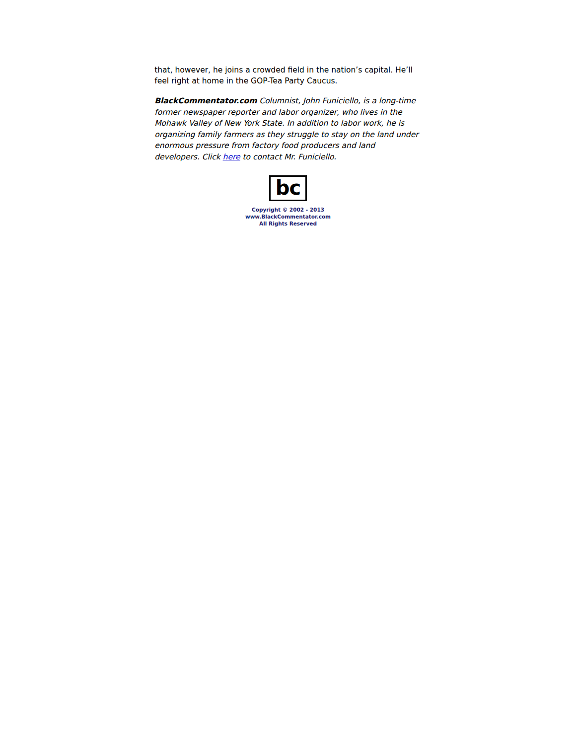that, however, he joins a crowded field in the nation’s capital. He’ll feel right at home in the GOP-Tea Party Caucus.
BlackCommentator.com Columnist, John Funiciello, is a long-time former newspaper reporter and labor organizer, who lives in the Mohawk Valley of New York State. In addition to labor work, he is organizing family farmers as they struggle to stay on the land under enormous pressure from factory food producers and land developers. Click here to contact Mr. Funiciello.
bc
Copyright © 2002 - 2013
www.BlackCommentator.com
All Rights Reserved